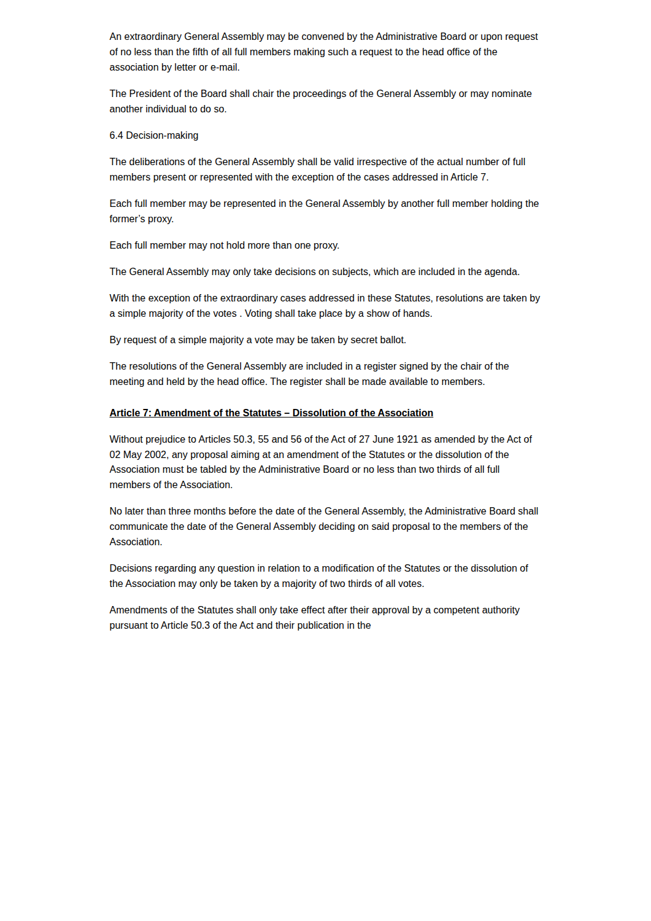An extraordinary General Assembly may be convened by the Administrative Board or upon request of no less than the fifth of all full members making such a request to the head office of the association by letter or e-mail.
The President of the Board shall chair the proceedings of the General Assembly or may nominate another individual to do so.
6.4 Decision-making
The deliberations of the General Assembly shall be valid irrespective of the actual number of full members present or represented with the exception of the cases addressed in Article 7.
Each full member may be represented in the General Assembly by another full member holding the former’s proxy.
Each full member may not hold more than one proxy.
The General Assembly may only take decisions on subjects, which are included in the agenda.
With the exception of the extraordinary cases addressed in these Statutes, resolutions are taken by a simple majority of the votes . Voting shall take place by a show of hands.
By request of a simple majority a vote may be taken by secret ballot.
The resolutions of the General Assembly are included in a register signed by the chair of the meeting and held by the head office. The register shall be made available to members.
Article 7: Amendment of the Statutes – Dissolution of the Association
Without prejudice to Articles 50.3, 55 and 56 of the Act of 27 June 1921 as amended by the Act of 02 May 2002, any proposal aiming at an amendment of the Statutes or the dissolution of the Association must be tabled by the Administrative Board or no less than two thirds of all full members of the Association.
No later than three months before the date of the General Assembly, the Administrative Board shall communicate the date of the General Assembly deciding on said proposal to the members of the Association.
Decisions regarding any question in relation to a modification of the Statutes or the dissolution of the Association may only be taken by a majority of two thirds of all votes.
Amendments of the Statutes shall only take effect after their approval by a competent authority pursuant to Article 50.3 of the Act and their publication in the